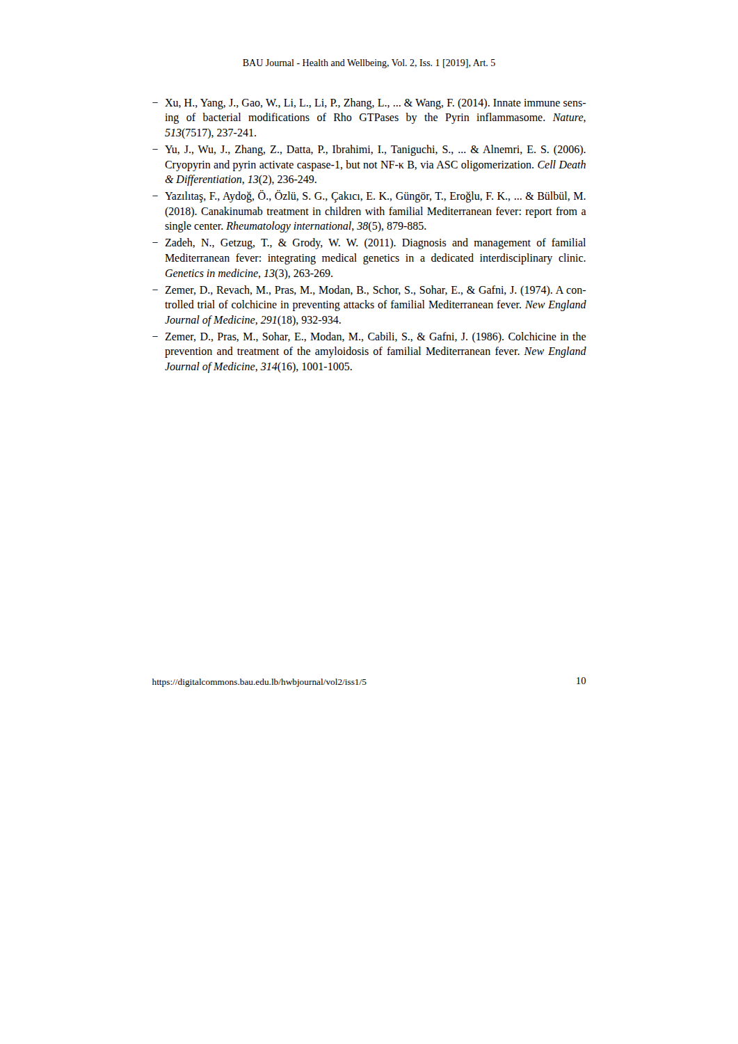BAU Journal - Health and Wellbeing, Vol. 2, Iss. 1 [2019], Art. 5
Xu, H., Yang, J., Gao, W., Li, L., Li, P., Zhang, L., ... & Wang, F. (2014). Innate immune sensing of bacterial modifications of Rho GTPases by the Pyrin inflammasome. Nature, 513(7517), 237-241.
Yu, J., Wu, J., Zhang, Z., Datta, P., Ibrahimi, I., Taniguchi, S., ... & Alnemri, E. S. (2006). Cryopyrin and pyrin activate caspase-1, but not NF-κ B, via ASC oligomerization. Cell Death & Differentiation, 13(2), 236-249.
Yazılıtaş, F., Aydoğ, Ö., Özlü, S. G., Çakıcı, E. K., Güngör, T., Eroğlu, F. K., ... & Bülbül, M. (2018). Canakinumab treatment in children with familial Mediterranean fever: report from a single center. Rheumatology international, 38(5), 879-885.
Zadeh, N., Getzug, T., & Grody, W. W. (2011). Diagnosis and management of familial Mediterranean fever: integrating medical genetics in a dedicated interdisciplinary clinic. Genetics in medicine, 13(3), 263-269.
Zemer, D., Revach, M., Pras, M., Modan, B., Schor, S., Sohar, E., & Gafni, J. (1974). A controlled trial of colchicine in preventing attacks of familial Mediterranean fever. New England Journal of Medicine, 291(18), 932-934.
Zemer, D., Pras, M., Sohar, E., Modan, M., Cabili, S., & Gafni, J. (1986). Colchicine in the prevention and treatment of the amyloidosis of familial Mediterranean fever. New England Journal of Medicine, 314(16), 1001-1005.
https://digitalcommons.bau.edu.lb/hwbjournal/vol2/iss1/5 10